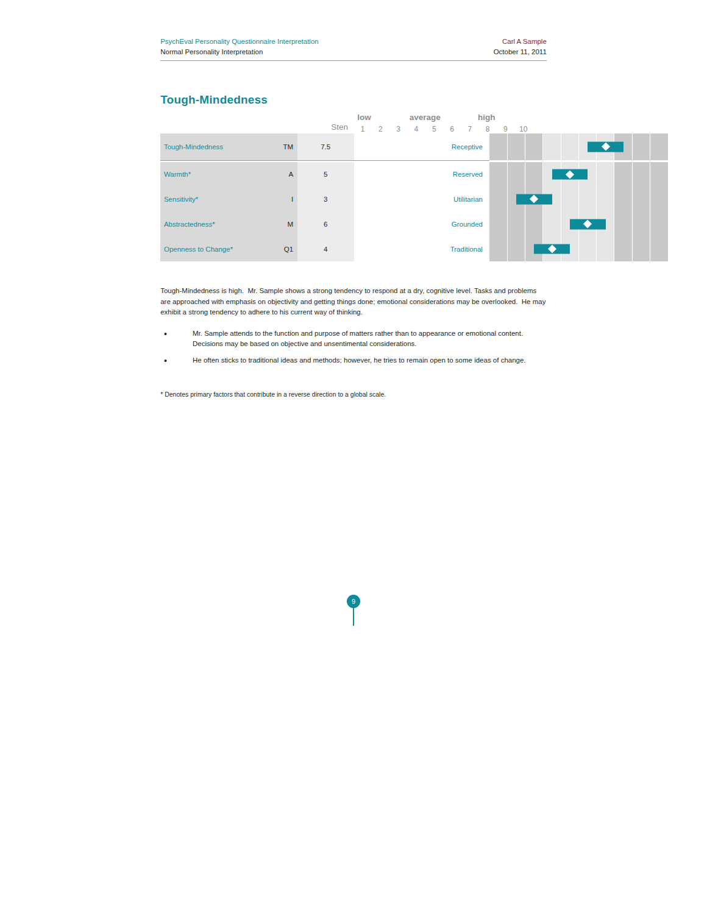PsychEval Personality Questionnaire Interpretation
Normal Personality Interpretation
Carl A Sample
October 11, 2011
Tough-Mindedness
| | | | low average high | |
| | | Sten | 1 2 3 4 5 6 7 8 9 10 | |
| Tough-Mindedness | TM | 7.5 | Receptive | | Tough-Minded |
| Warmth* | A | 5 | Reserved | | Warm |
| Sensitivity* | I | 3 | Utilitarian | | Sensitive |
| Abstractedness* | M | 6 | Grounded | | Abstracted |
| Openness to Change* | Q1 | 4 | Traditional | | Open to change |
Tough-Mindedness is high. Mr. Sample shows a strong tendency to respond at a dry, cognitive level. Tasks and problems are approached with emphasis on objectivity and getting things done; emotional considerations may be overlooked. He may exhibit a strong tendency to adhere to his current way of thinking.
Mr. Sample attends to the function and purpose of matters rather than to appearance or emotional content. Decisions may be based on objective and unsentimental considerations.
He often sticks to traditional ideas and methods; however, he tries to remain open to some ideas of change.
* Denotes primary factors that contribute in a reverse direction to a global scale.
9